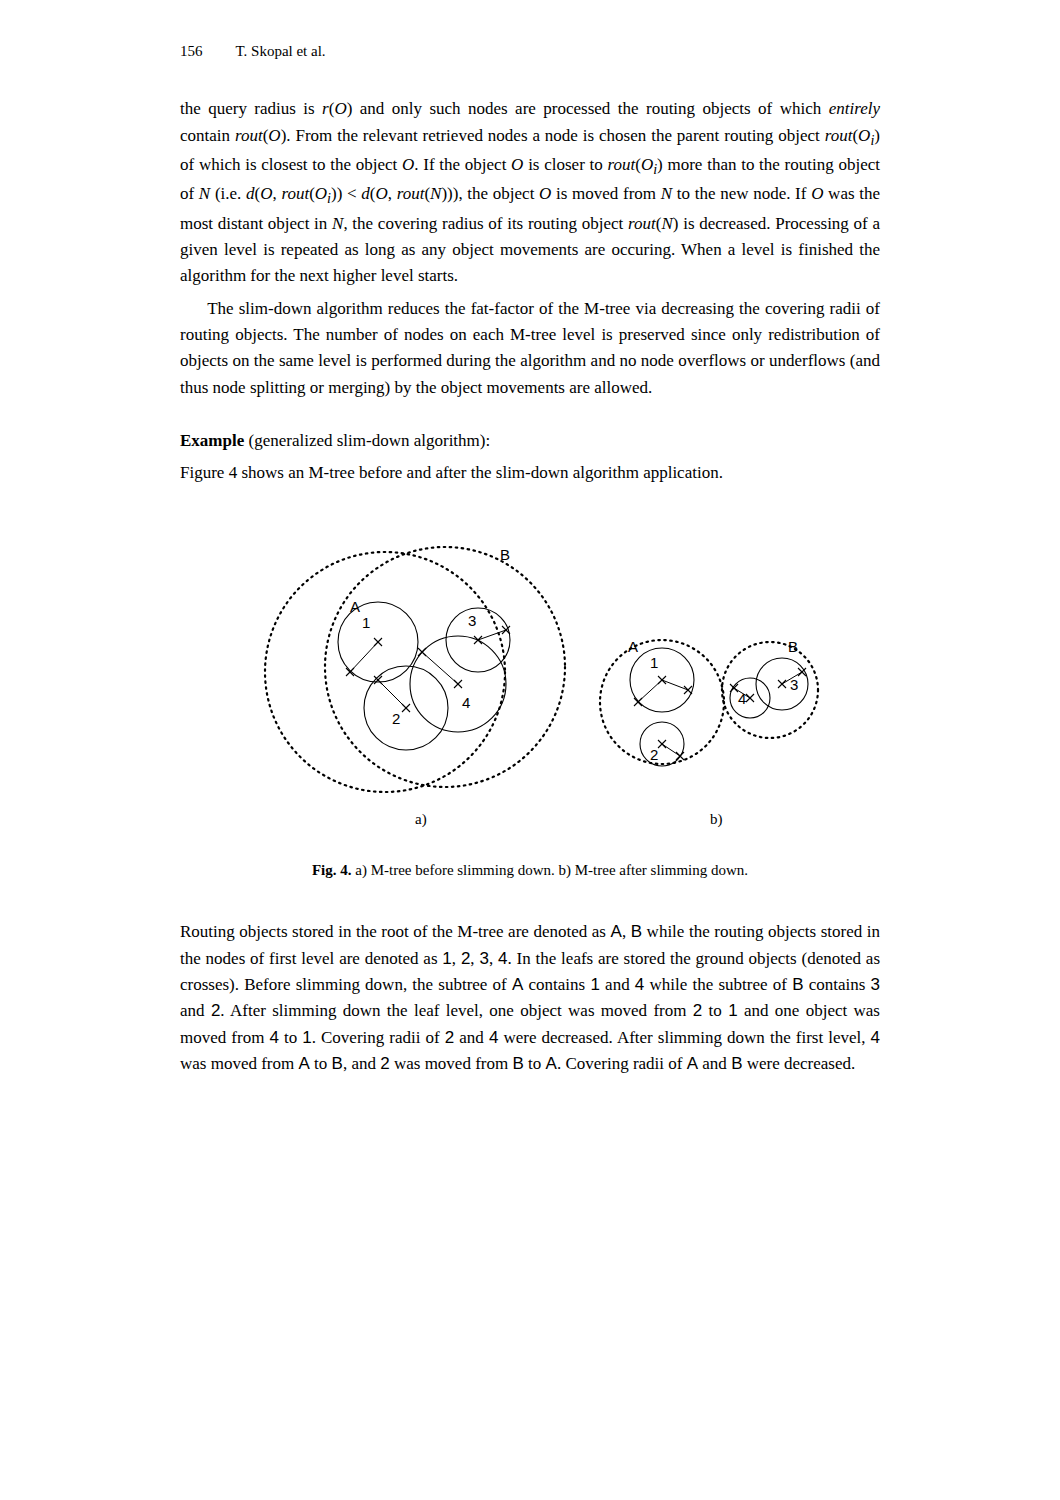156 T. Skopal et al.
the query radius is r(O) and only such nodes are processed the routing objects of which entirely contain rout(O). From the relevant retrieved nodes a node is chosen the parent routing object rout(Oi) of which is closest to the object O. If the object O is closer to rout(Oi) more than to the routing object of N (i.e. d(O, rout(Oi)) < d(O, rout(N))), the object O is moved from N to the new node. If O was the most distant object in N, the covering radius of its routing object rout(N) is decreased. Processing of a given level is repeated as long as any object movements are occuring. When a level is finished the algorithm for the next higher level starts.
The slim-down algorithm reduces the fat-factor of the M-tree via decreasing the covering radii of routing objects. The number of nodes on each M-tree level is preserved since only redistribution of objects on the same level is performed during the algorithm and no node overflows or underflows (and thus node splitting or merging) by the object movements are allowed.
Example (generalized slim-down algorithm):
Figure 4 shows an M-tree before and after the slim-down algorithm application.
A B 1 2 3 4 A B 1 2 3 4 a) b)
Fig. 4. a) M-tree before slimming down. b) M-tree after slimming down.
Routing objects stored in the root of the M-tree are denoted as A, B while the routing objects stored in the nodes of first level are denoted as 1, 2, 3, 4. In the leafs are stored the ground objects (denoted as crosses). Before slimming down, the subtree of A contains 1 and 4 while the subtree of B contains 3 and 2. After slimming down the leaf level, one object was moved from 2 to 1 and one object was moved from 4 to 1. Covering radii of 2 and 4 were decreased. After slimming down the first level, 4 was moved from A to B, and 2 was moved from B to A. Covering radii of A and B were decreased.